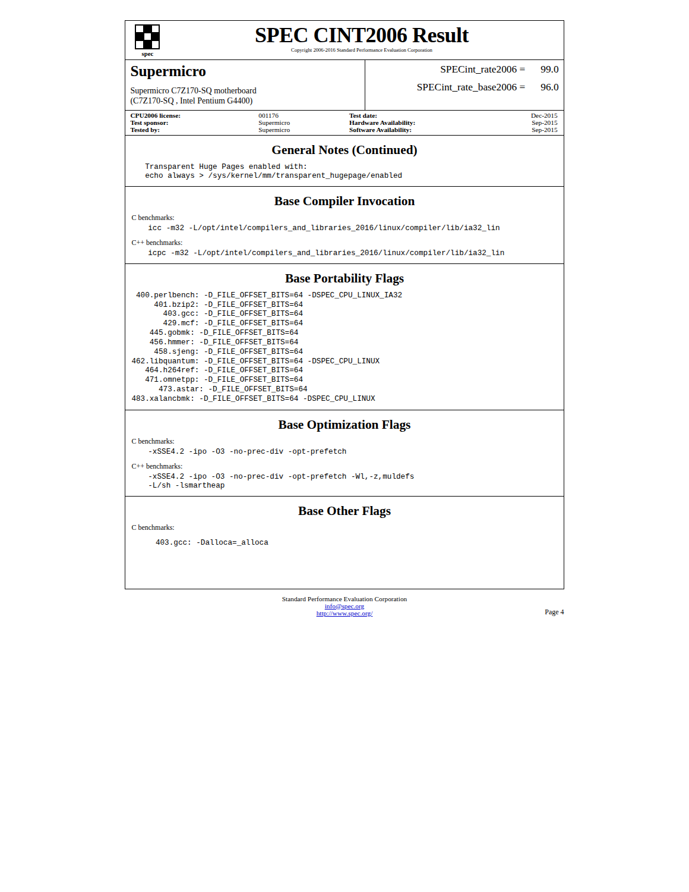spec
SPEC CINT2006 Result
Copyright 2006-2016 Standard Performance Evaluation Corporation
Supermicro
Supermicro C7Z170-SQ motherboard
(C7Z170-SQ , Intel Pentium G4400)
SPECint_rate2006 = 99.0
SPECint_rate_base2006 = 96.0
| CPU2006 license: | 001176 |
| Test sponsor: | Supermicro |
| Tested by: | Supermicro |
| Test date: | Dec-2015 |
| Hardware Availability: | Sep-2015 |
| Software Availability: | Sep-2015 |
General Notes (Continued)
Transparent Huge Pages enabled with: echo always > /sys/kernel/mm/transparent_hugepage/enabled
Base Compiler Invocation
C benchmarks:
icc -m32 -L/opt/intel/compilers_and_libraries_2016/linux/compiler/lib/ia32_lin
C++ benchmarks:
icpc -m32 -L/opt/intel/compilers_and_libraries_2016/linux/compiler/lib/ia32_lin
Base Portability Flags
400.perlbench: -D_FILE_OFFSET_BITS=64 -DSPEC_CPU_LINUX_IA32 401.bzip2: -D_FILE_OFFSET_BITS=64 403.gcc: -D_FILE_OFFSET_BITS=64 429.mcf: -D_FILE_OFFSET_BITS=64 445.gobmk: -D_FILE_OFFSET_BITS=64 456.hmmer: -D_FILE_OFFSET_BITS=64 458.sjeng: -D_FILE_OFFSET_BITS=64 462.libquantum: -D_FILE_OFFSET_BITS=64 -DSPEC_CPU_LINUX 464.h264ref: -D_FILE_OFFSET_BITS=64 471.omnetpp: -D_FILE_OFFSET_BITS=64 473.astar: -D_FILE_OFFSET_BITS=64 483.xalancbmk: -D_FILE_OFFSET_BITS=64 -DSPEC_CPU_LINUX
Base Optimization Flags
C benchmarks:
-xSSE4.2 -ipo -O3 -no-prec-div -opt-prefetch
C++ benchmarks:
-xSSE4.2 -ipo -O3 -no-prec-div -opt-prefetch -Wl,-z,muldefs -L/sh -lsmartheap
Base Other Flags
C benchmarks:
403.gcc: -Dalloca=_alloca
Standard Performance Evaluation Corporation
info@spec.org
http://www.spec.org/ Page 4